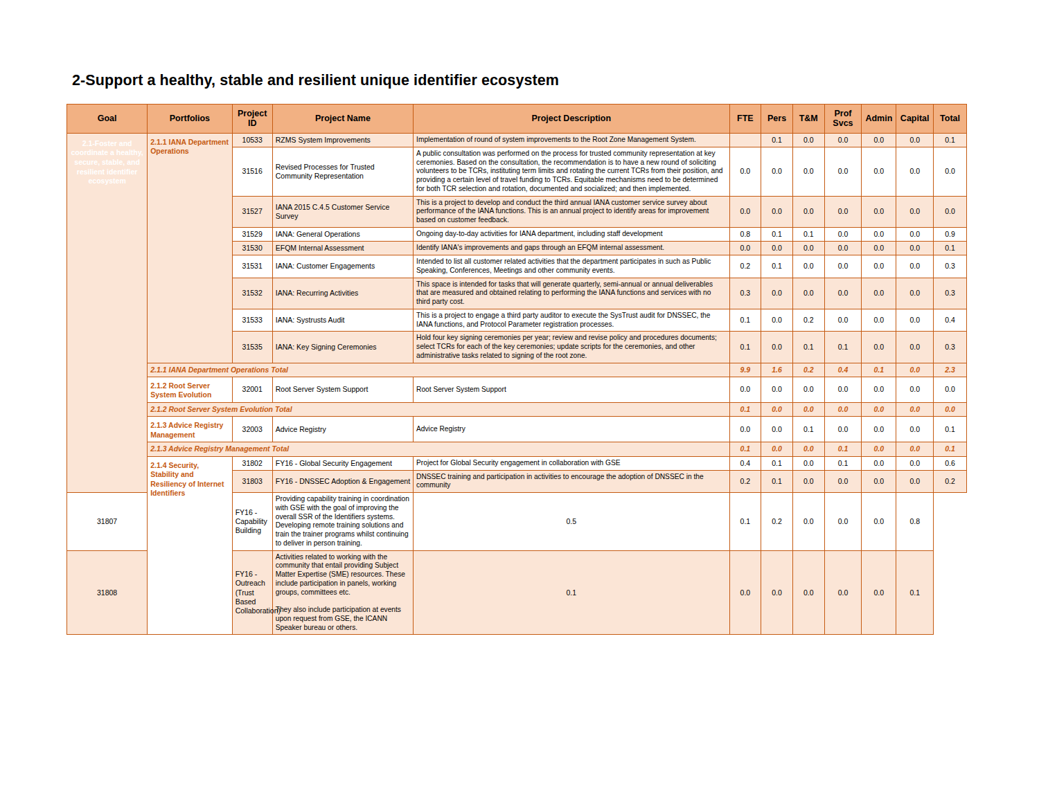2-Support a healthy, stable and resilient unique identifier ecosystem
| Goal | Portfolios | Project ID | Project Name | Project Description | FTE | Pers | T&M | Prof Svcs | Admin | Capital | Total |
| --- | --- | --- | --- | --- | --- | --- | --- | --- | --- | --- | --- |
| 2.1-Foster and coordinate a healthy, secure, stable, and resilient identifier ecosystem | 2.1.1 IANA Department Operations | 10533 | RZMS System Improvements | Implementation of round of system improvements to the Root Zone Management System. | | 0.1 | 0.0 | 0.0 | 0.0 | 0.0 | 0.1 |
| 31516 | Revised Processes for Trusted Community Representation | A public consultation was performed on the process for trusted community representation at key ceremonies. Based on the consultation, the recommendation is to have a new round of soliciting volunteers to be TCRs, instituting term limits and rotating the current TCRs from their position, and providing a certain level of travel funding to TCRs. Equitable mechanisms need to be determined for both TCR selection and rotation, documented and socialized; and then implemented. | 0.0 | 0.0 | 0.0 | 0.0 | 0.0 | 0.0 | 0.0 |
| 31527 | IANA 2015 C.4.5 Customer Service Survey | This is a project to develop and conduct the third annual IANA customer service survey about performance of the IANA functions. This is an annual project to identify areas for improvement based on customer feedback. | 0.0 | 0.0 | 0.0 | 0.0 | 0.0 | 0.0 | 0.0 |
| 31529 | IANA: General Operations | Ongoing day-to-day activities for IANA department, including staff development | 0.8 | 0.1 | 0.1 | 0.0 | 0.0 | 0.0 | 0.9 |
| 31530 | EFQM Internal Assessment | Identify IANA's improvements and gaps through an EFQM internal assessment. | 0.0 | 0.0 | 0.0 | 0.0 | 0.0 | 0.0 | 0.1 |
| 31531 | IANA: Customer Engagements | Intended to list all customer related activities that the department participates in such as Public Speaking, Conferences, Meetings and other community events. | 0.2 | 0.1 | 0.0 | 0.0 | 0.0 | 0.0 | 0.3 |
| 31532 | IANA: Recurring Activities | This space is intended for tasks that will generate quarterly, semi-annual or annual deliverables that are measured and obtained relating to performing the IANA functions and services with no third party cost. | 0.3 | 0.0 | 0.0 | 0.0 | 0.0 | 0.0 | 0.3 |
| 31533 | IANA: Systrusts Audit | This is a project to engage a third party auditor to execute the SysTrust audit for DNSSEC, the IANA functions, and Protocol Parameter registration processes. | 0.1 | 0.0 | 0.2 | 0.0 | 0.0 | 0.0 | 0.4 |
| 31535 | IANA: Key Signing Ceremonies | Hold four key signing ceremonies per year; review and revise policy and procedures documents; select TCRs for each of the key ceremonies; update scripts for the ceremonies, and other administrative tasks related to signing of the root zone. | 0.1 | 0.0 | 0.1 | 0.1 | 0.0 | 0.0 | 0.3 |
| 2.1.1 IANA Department Operations Total | 9.9 | 1.6 | 0.2 | 0.4 | 0.1 | 0.0 | 2.3 |
| 2.1.2 Root Server System Evolution | 32001 | Root Server System Support | Root Server System Support | 0.0 | 0.0 | 0.0 | 0.0 | 0.0 | 0.0 | 0.0 |
| 2.1.2 Root Server System Evolution Total | 0.1 | 0.0 | 0.0 | 0.0 | 0.0 | 0.0 | 0.0 |
| 2.1.3 Advice Registry Management | 32003 | Advice Registry | Advice Registry | 0.0 | 0.0 | 0.1 | 0.0 | 0.0 | 0.0 | 0.1 |
| 2.1.3 Advice Registry Management Total | 0.1 | 0.0 | 0.0 | 0.1 | 0.0 | 0.0 | 0.1 |
| 2.1.4 Security, Stability and Resiliency of Internet Identifiers | 31802 | FY16 - Global Security Engagement | Project for Global Security engagement in collaboration with GSE | 0.4 | 0.1 | 0.0 | 0.1 | 0.0 | 0.0 | 0.6 |
| 31803 | FY16 - DNSSEC Adoption & Engagement | DNSSEC training and participation in activities to encourage the adoption of DNSSEC in the community | 0.2 | 0.1 | 0.0 | 0.0 | 0.0 | 0.0 | 0.2 |
| 31807 | FY16 - Capability Building | Providing capability training in coordination with GSE with the goal of improving the overall SSR of the Identifiers systems. Developing remote training solutions and train the trainer programs whilst continuing to deliver in person training. | 0.5 | 0.1 | 0.2 | 0.0 | 0.0 | 0.0 | 0.8 |
| 31808 | FY16 - Outreach (Trust Based Collaboration) | Activities related to working with the community that entail providing Subject Matter Expertise (SME) resources. These include participation in panels, working groups, committees etc. They also include participation at events upon request from GSE, the ICANN Speaker bureau or others. | 0.1 | 0.0 | 0.0 | 0.0 | 0.0 | 0.0 | 0.1 |